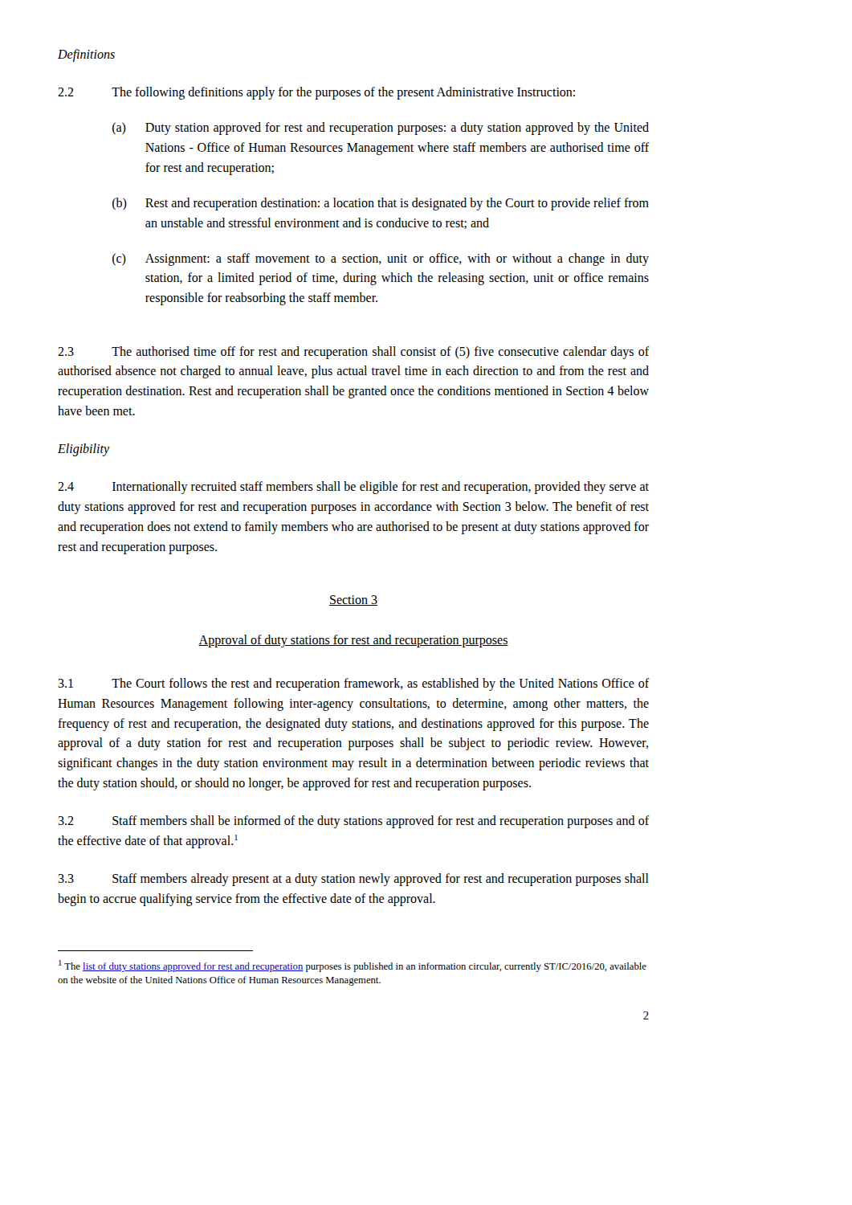Definitions
2.2
The following definitions apply for the purposes of the present Administrative Instruction:
(a) Duty station approved for rest and recuperation purposes: a duty station approved by the United Nations - Office of Human Resources Management where staff members are authorised time off for rest and recuperation;
(b) Rest and recuperation destination: a location that is designated by the Court to provide relief from an unstable and stressful environment and is conducive to rest; and
(c) Assignment: a staff movement to a section, unit or office, with or without a change in duty station, for a limited period of time, during which the releasing section, unit or office remains responsible for reabsorbing the staff member.
2.3 The authorised time off for rest and recuperation shall consist of (5) five consecutive calendar days of authorised absence not charged to annual leave, plus actual travel time in each direction to and from the rest and recuperation destination. Rest and recuperation shall be granted once the conditions mentioned in Section 4 below have been met.
Eligibility
2.4 Internationally recruited staff members shall be eligible for rest and recuperation, provided they serve at duty stations approved for rest and recuperation purposes in accordance with Section 3 below. The benefit of rest and recuperation does not extend to family members who are authorised to be present at duty stations approved for rest and recuperation purposes.
Section 3
Approval of duty stations for rest and recuperation purposes
3.1 The Court follows the rest and recuperation framework, as established by the United Nations Office of Human Resources Management following inter-agency consultations, to determine, among other matters, the frequency of rest and recuperation, the designated duty stations, and destinations approved for this purpose. The approval of a duty station for rest and recuperation purposes shall be subject to periodic review. However, significant changes in the duty station environment may result in a determination between periodic reviews that the duty station should, or should no longer, be approved for rest and recuperation purposes.
3.2 Staff members shall be informed of the duty stations approved for rest and recuperation purposes and of the effective date of that approval.1
3.3 Staff members already present at a duty station newly approved for rest and recuperation purposes shall begin to accrue qualifying service from the effective date of the approval.
1 The list of duty stations approved for rest and recuperation purposes is published in an information circular, currently ST/IC/2016/20, available on the website of the United Nations Office of Human Resources Management.
2